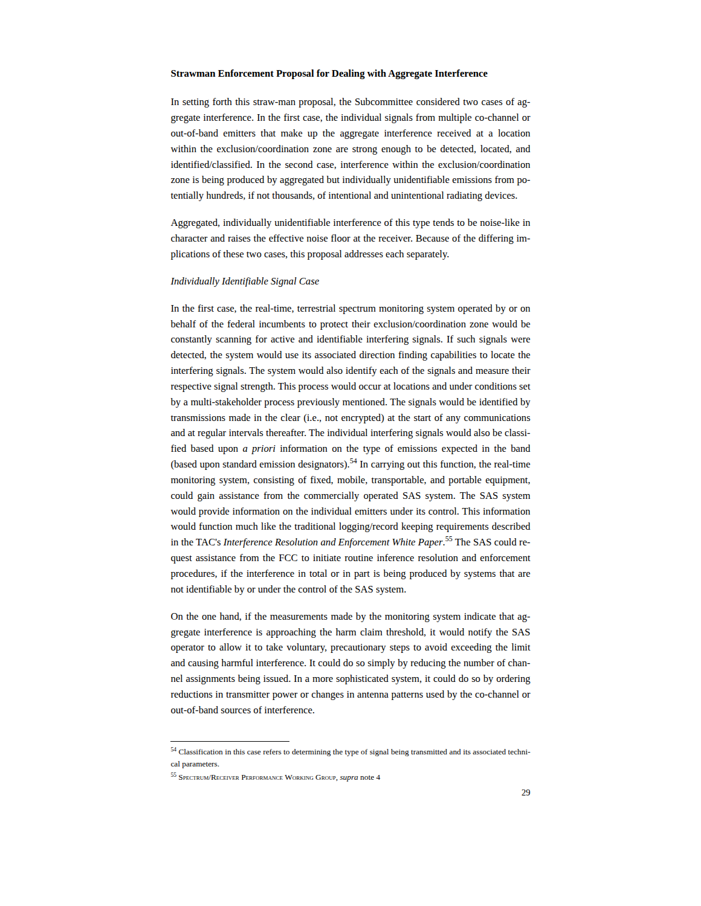Strawman Enforcement Proposal for Dealing with Aggregate Interference
In setting forth this straw-man proposal, the Subcommittee considered two cases of aggregate interference. In the first case, the individual signals from multiple co-channel or out-of-band emitters that make up the aggregate interference received at a location within the exclusion/coordination zone are strong enough to be detected, located, and identified/classified. In the second case, interference within the exclusion/coordination zone is being produced by aggregated but individually unidentifiable emissions from potentially hundreds, if not thousands, of intentional and unintentional radiating devices.
Aggregated, individually unidentifiable interference of this type tends to be noise-like in character and raises the effective noise floor at the receiver. Because of the differing implications of these two cases, this proposal addresses each separately.
Individually Identifiable Signal Case
In the first case, the real-time, terrestrial spectrum monitoring system operated by or on behalf of the federal incumbents to protect their exclusion/coordination zone would be constantly scanning for active and identifiable interfering signals. If such signals were detected, the system would use its associated direction finding capabilities to locate the interfering signals. The system would also identify each of the signals and measure their respective signal strength. This process would occur at locations and under conditions set by a multi-stakeholder process previously mentioned. The signals would be identified by transmissions made in the clear (i.e., not encrypted) at the start of any communications and at regular intervals thereafter. The individual interfering signals would also be classified based upon a priori information on the type of emissions expected in the band (based upon standard emission designators).54 In carrying out this function, the real-time monitoring system, consisting of fixed, mobile, transportable, and portable equipment, could gain assistance from the commercially operated SAS system. The SAS system would provide information on the individual emitters under its control. This information would function much like the traditional logging/record keeping requirements described in the TAC's Interference Resolution and Enforcement White Paper.55 The SAS could request assistance from the FCC to initiate routine inference resolution and enforcement procedures, if the interference in total or in part is being produced by systems that are not identifiable by or under the control of the SAS system.
On the one hand, if the measurements made by the monitoring system indicate that aggregate interference is approaching the harm claim threshold, it would notify the SAS operator to allow it to take voluntary, precautionary steps to avoid exceeding the limit and causing harmful interference. It could do so simply by reducing the number of channel assignments being issued. In a more sophisticated system, it could do so by ordering reductions in transmitter power or changes in antenna patterns used by the co-channel or out-of-band sources of interference.
54 Classification in this case refers to determining the type of signal being transmitted and its associated technical parameters.
55 Spectrum/Receiver Performance Working Group, supra note 4
29